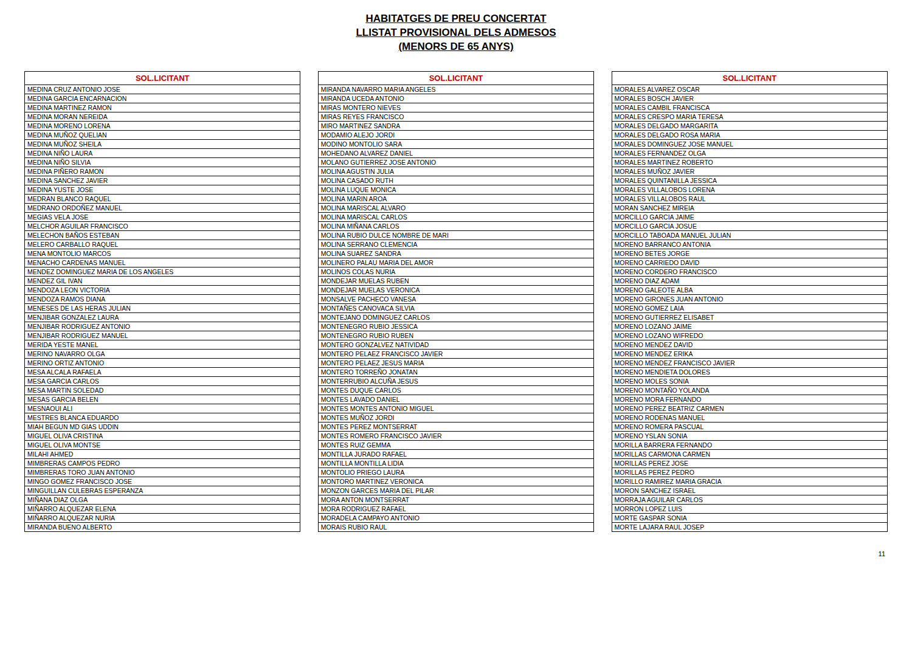HABITATGES DE PREU CONCERTAT
LLISTAT PROVISIONAL DELS ADMESOS
(MENORS DE 65 ANYS)
| SOL.LICITANT |
| --- |
| MEDINA CRUZ ANTONIO JOSE |
| MEDINA GARCIA ENCARNACION |
| MEDINA MARTINEZ RAMON |
| MEDINA MORAN NEREIDA |
| MEDINA MORENO LORENA |
| MEDINA MUÑOZ QUELIAN |
| MEDINA MUÑOZ SHEILA |
| MEDINA NIÑO LAURA |
| MEDINA NIÑO SILVIA |
| MEDINA PIÑERO RAMON |
| MEDINA SANCHEZ JAVIER |
| MEDINA YUSTE JOSE |
| MEDRAN BLANCO RAQUEL |
| MEDRANO ORDOÑEZ MANUEL |
| MEGIAS VELA JOSE |
| MELCHOR AGUILAR FRANCISCO |
| MELECHON BAÑOS ESTEBAN |
| MELERO CARBALLO RAQUEL |
| MENA MONTOLIO MARCOS |
| MENACHO CARDENAS MANUEL |
| MENDEZ DOMINGUEZ MARIA DE LOS ANGELES |
| MENDEZ GIL IVAN |
| MENDOZA LEON VICTORIA |
| MENDOZA RAMOS DIANA |
| MENESES DE LAS HERAS JULIAN |
| MENJIBAR GONZALEZ LAURA |
| MENJIBAR RODRIGUEZ ANTONIO |
| MENJIBAR RODRIGUEZ MANUEL |
| MERIDA YESTE MANEL |
| MERINO NAVARRO OLGA |
| MERINO ORTIZ ANTONIO |
| MESA ALCALA RAFAELA |
| MESA GARCIA CARLOS |
| MESA MARTIN SOLEDAD |
| MESAS GARCIA BELEN |
| MESNAOUI ALI |
| MESTRES BLANCA EDUARDO |
| MIAH BEGUN MD GIAS UDDIN |
| MIGUEL OLIVA CRISTINA |
| MIGUEL OLIVA MONTSE |
| MILAHI AHMED |
| MIMBRERAS CAMPOS PEDRO |
| MIMBRERAS TORO JUAN ANTONIO |
| MINGO GOMEZ FRANCISCO JOSE |
| MINGUILLAN CULEBRAS ESPERANZA |
| MIÑANA DIAZ OLGA |
| MIÑARRO ALQUEZAR ELENA |
| MIÑARRO ALQUEZAR NURIA |
| MIRANDA BUENO ALBERTO |
| SOL.LICITANT |
| --- |
| MIRANDA NAVARRO MARIA ANGELES |
| MIRANDA UCEDA ANTONIO |
| MIRAS MONTERO NIEVES |
| MIRAS REYES FRANCISCO |
| MIRO MARTINEZ SANDRA |
| MODAMIO ALEJO JORDI |
| MODINO MONTOLIO SARA |
| MOHEDANO ALVAREZ DANIEL |
| MOLANO GUTIERREZ JOSE ANTONIO |
| MOLINA AGUSTIN JULIA |
| MOLINA CASADO RUTH |
| MOLINA LUQUE MONICA |
| MOLINA MARIN AROA |
| MOLINA MARISCAL ALVARO |
| MOLINA MARISCAL CARLOS |
| MOLINA MIÑANA CARLOS |
| MOLINA RUBIO DULCE NOMBRE DE MARI |
| MOLINA SERRANO CLEMENCIA |
| MOLINA SUAREZ SANDRA |
| MOLINERO PALAU MARIA DEL AMOR |
| MOLINOS COLAS NURIA |
| MONDEJAR MUELAS RUBEN |
| MONDEJAR MUELAS VERONICA |
| MONSALVE PACHECO VANESA |
| MONTAÑES CANOVACA SILVIA |
| MONTEJANO DOMINGUEZ CARLOS |
| MONTENEGRO RUBIO JESSICA |
| MONTENEGRO RUBIO RUBEN |
| MONTERO GONZALVEZ NATIVIDAD |
| MONTERO PELAEZ FRANCISCO JAVIER |
| MONTERO PELAEZ JESUS MARIA |
| MONTERO TORREÑO JONATAN |
| MONTERRUBIO ALCUÑA JESUS |
| MONTES DUQUE CARLOS |
| MONTES LAVADO DANIEL |
| MONTES MONTES ANTONIO MIGUEL |
| MONTES MUÑOZ JORDI |
| MONTES PEREZ MONTSERRAT |
| MONTES ROMERO FRANCISCO JAVIER |
| MONTES RUIZ GEMMA |
| MONTILLA JURADO RAFAEL |
| MONTILLA MONTILLA LIDIA |
| MONTOLIO PRIEGO LAURA |
| MONTORO MARTINEZ VERONICA |
| MONZON GARCES MARIA DEL PILAR |
| MORA ANTON MONTSERRAT |
| MORA RODRIGUEZ RAFAEL |
| MORADELA CAMPAYO ANTONIO |
| MORAIS RUBIO RAUL |
| SOL.LICITANT |
| --- |
| MORALES ALVAREZ OSCAR |
| MORALES BOSCH JAVIER |
| MORALES CAMBIL FRANCISCA |
| MORALES CRESPO MARIA TERESA |
| MORALES DELGADO MARGARITA |
| MORALES DELGADO ROSA MARIA |
| MORALES DOMINGUEZ JOSE MANUEL |
| MORALES FERNANDEZ OLGA |
| MORALES MARTINEZ ROBERTO |
| MORALES MUÑOZ JAVIER |
| MORALES QUINTANILLA JESSICA |
| MORALES VILLALOBOS LORENA |
| MORALES VILLALOBOS RAUL |
| MORAN SANCHEZ MIREIA |
| MORCILLO GARCIA JAIME |
| MORCILLO GARCIA JOSUE |
| MORCILLO TABOADA MANUEL JULIAN |
| MORENO BARRANCO ANTONIA |
| MORENO BETES JORGE |
| MORENO CARRIEDO DAVID |
| MORENO CORDERO FRANCISCO |
| MORENO DIAZ ADAM |
| MORENO GALEOTE ALBA |
| MORENO GIRONES JUAN ANTONIO |
| MORENO GOMEZ LAIA |
| MORENO GUTIERREZ ELISABET |
| MORENO LOZANO JAIME |
| MORENO LOZANO WIFREDO |
| MORENO MENDEZ DAVID |
| MORENO MENDEZ ERIKA |
| MORENO MENDEZ FRANCISCO JAVIER |
| MORENO MENDIETA DOLORES |
| MORENO MOLES SONIA |
| MORENO MONTAÑO YOLANDA |
| MORENO MORA FERNANDO |
| MORENO PEREZ BEATRIZ CARMEN |
| MORENO RODENAS MANUEL |
| MORENO ROMERA PASCUAL |
| MORENO YSLAN SONIA |
| MORILLA BARRERA FERNANDO |
| MORILLAS CARMONA CARMEN |
| MORILLAS PEREZ JOSE |
| MORILLAS PEREZ PEDRO |
| MORILLO RAMIREZ MARIA GRACIA |
| MORON SANCHEZ ISRAEL |
| MORRAJA AGUILAR CARLOS |
| MORRON LOPEZ LUIS |
| MORTE GASPAR SONIA |
| MORTE LAJARA RAUL JOSEP |
11